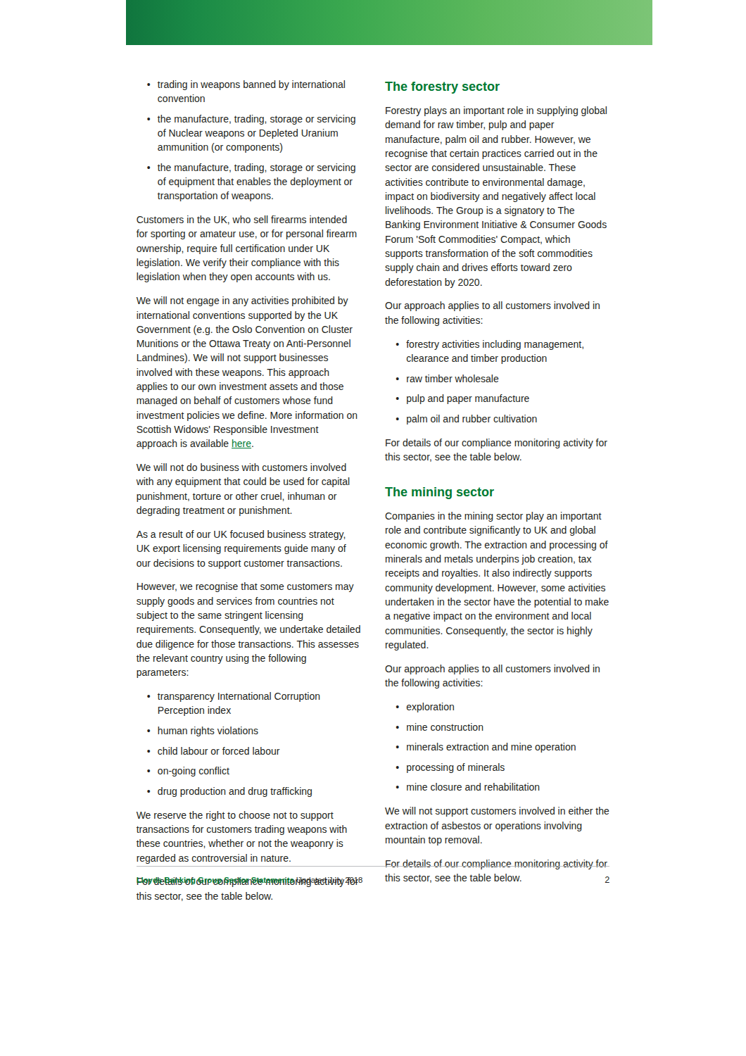trading in weapons banned by international convention
the manufacture, trading, storage or servicing of Nuclear weapons or Depleted Uranium ammunition (or components)
the manufacture, trading, storage or servicing of equipment that enables the deployment or transportation of weapons.
Customers in the UK, who sell firearms intended for sporting or amateur use, or for personal firearm ownership, require full certification under UK legislation. We verify their compliance with this legislation when they open accounts with us.
We will not engage in any activities prohibited by international conventions supported by the UK Government (e.g. the Oslo Convention on Cluster Munitions or the Ottawa Treaty on Anti-Personnel Landmines). We will not support businesses involved with these weapons. This approach applies to our own investment assets and those managed on behalf of customers whose fund investment policies we define. More information on Scottish Widows' Responsible Investment approach is available here.
We will not do business with customers involved with any equipment that could be used for capital punishment, torture or other cruel, inhuman or degrading treatment or punishment.
As a result of our UK focused business strategy, UK export licensing requirements guide many of our decisions to support customer transactions.
However, we recognise that some customers may supply goods and services from countries not subject to the same stringent licensing requirements. Consequently, we undertake detailed due diligence for those transactions. This assesses the relevant country using the following parameters:
transparency International Corruption Perception index
human rights violations
child labour or forced labour
on-going conflict
drug production and drug trafficking
We reserve the right to choose not to support transactions for customers trading weapons with these countries, whether or not the weaponry is regarded as controversial in nature.
For details of our compliance monitoring activity for this sector, see the table below.
The forestry sector
Forestry plays an important role in supplying global demand for raw timber, pulp and paper manufacture, palm oil and rubber. However, we recognise that certain practices carried out in the sector are considered unsustainable. These activities contribute to environmental damage, impact on biodiversity and negatively affect local livelihoods. The Group is a signatory to The Banking Environment Initiative & Consumer Goods Forum 'Soft Commodities' Compact, which supports transformation of the soft commodities supply chain and drives efforts toward zero deforestation by 2020.
Our approach applies to all customers involved in the following activities:
forestry activities including management, clearance and timber production
raw timber wholesale
pulp and paper manufacture
palm oil and rubber cultivation
For details of our compliance monitoring activity for this sector, see the table below.
The mining sector
Companies in the mining sector play an important role and contribute significantly to UK and global economic growth. The extraction and processing of minerals and metals underpins job creation, tax receipts and royalties. It also indirectly supports community development. However, some activities undertaken in the sector have the potential to make a negative impact on the environment and local communities. Consequently, the sector is highly regulated.
Our approach applies to all customers involved in the following activities:
exploration
mine construction
minerals extraction and mine operation
processing of minerals
mine closure and rehabilitation
We will not support customers involved in either the extraction of asbestos or operations involving mountain top removal.
For details of our compliance monitoring activity for this sector, see the table below.
Lloyds Banking Group Sector Statements Updated July 2018
2